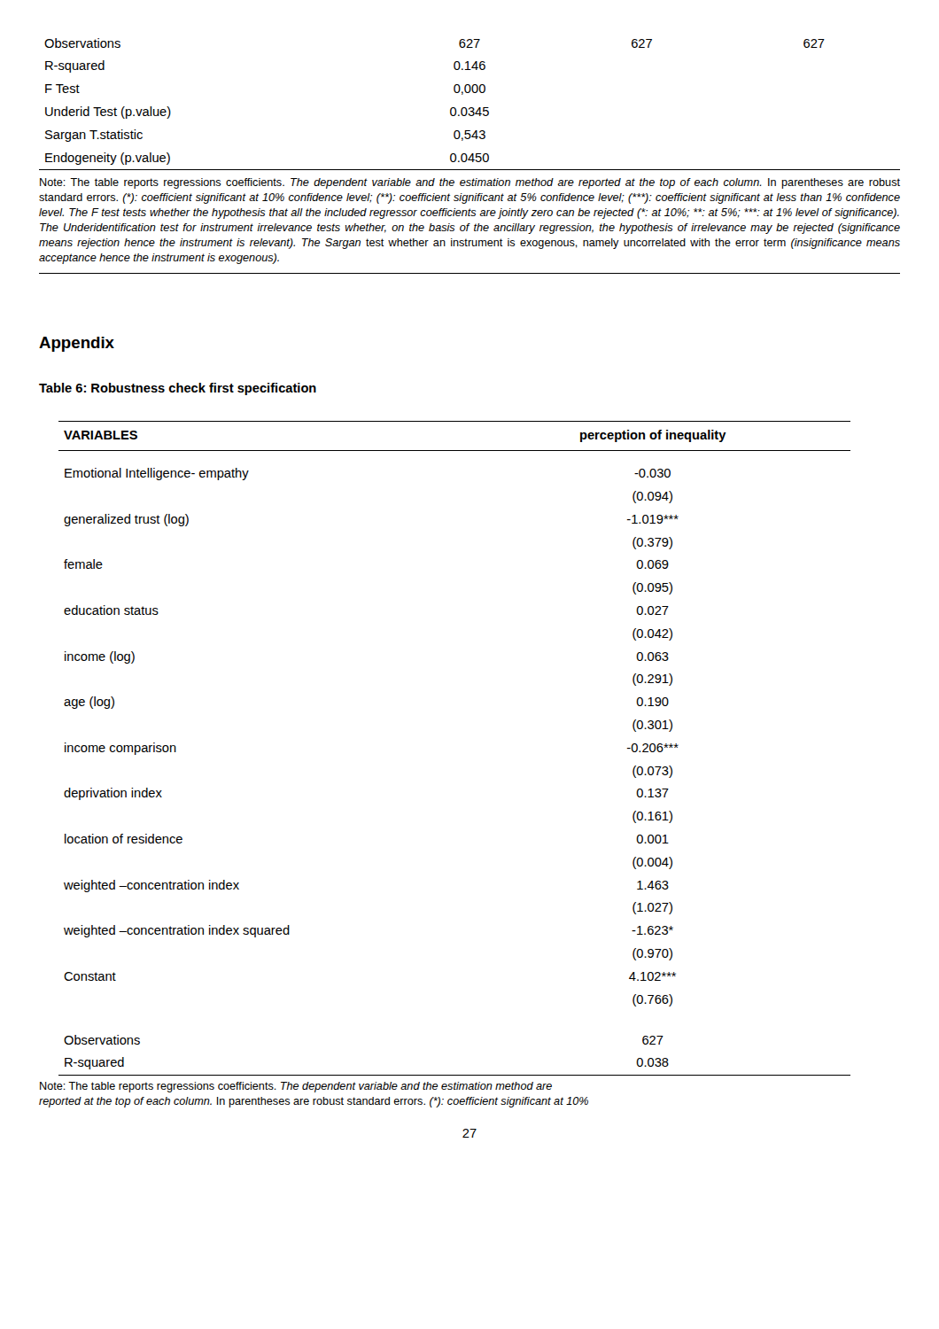| Observations | 627 | 627 | 627 |
| R-squared | 0.146 | | |
| F Test | 0,000 | | |
| Underid Test (p.value) | 0.0345 | | |
| Sargan T.statistic | 0,543 | | |
| Endogeneity (p.value) | 0.0450 | | |
Note: The table reports regressions coefficients. The dependent variable and the estimation method are reported at the top of each column. In parentheses are robust standard errors. (*): coefficient significant at 10% confidence level; (**): coefficient significant at 5% confidence level; (***): coefficient significant at less than 1% confidence level. The F test tests whether the hypothesis that all the included regressor coefficients are jointly zero can be rejected (*: at 10%; **: at 5%; ***: at 1% level of significance). The Underidentification test for instrument irrelevance tests whether, on the basis of the ancillary regression, the hypothesis of irrelevance may be rejected (significance means rejection hence the instrument is relevant). The Sargan test whether an instrument is exogenous, namely uncorrelated with the error term (insignificance means acceptance hence the instrument is exogenous).
Appendix
Table 6: Robustness check first specification
| VARIABLES | perception of inequality |
| --- | --- |
| Emotional Intelligence- empathy | -0.030 |
| | (0.094) |
| generalized trust (log) | -1.019*** |
| | (0.379) |
| female | 0.069 |
| | (0.095) |
| education status | 0.027 |
| | (0.042) |
| income (log) | 0.063 |
| | (0.291) |
| age (log) | 0.190 |
| | (0.301) |
| income comparison | -0.206*** |
| | (0.073) |
| deprivation index | 0.137 |
| | (0.161) |
| location of residence | 0.001 |
| | (0.004) |
| weighted –concentration index | 1.463 |
| | (1.027) |
| weighted –concentration index squared | -1.623* |
| | (0.970) |
| Constant | 4.102*** |
| | (0.766) |
| Observations | 627 |
| R-squared | 0.038 |
Note: The table reports regressions coefficients. The dependent variable and the estimation method are
reported at the top of each column. In parentheses are robust standard errors. (*): coefficient significant at 10%
27